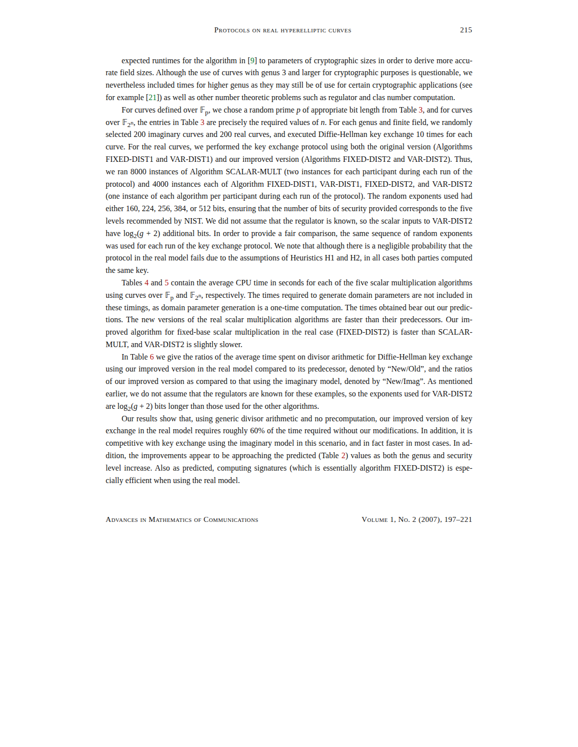Protocols on real hyperelliptic curves 215
expected runtimes for the algorithm in [9] to parameters of cryptographic sizes in order to derive more accurate field sizes. Although the use of curves with genus 3 and larger for cryptographic purposes is questionable, we nevertheless included times for higher genus as they may still be of use for certain cryptographic applications (see for example [21]) as well as other number theoretic problems such as regulator and clas number computation.
For curves defined over 𝔽p, we chose a random prime p of appropriate bit length from Table 3, and for curves over 𝔽2n, the entries in Table 3 are precisely the required values of n. For each genus and finite field, we randomly selected 200 imaginary curves and 200 real curves, and executed Diffie-Hellman key exchange 10 times for each curve. For the real curves, we performed the key exchange protocol using both the original version (Algorithms FIXED-DIST1 and VAR-DIST1) and our improved version (Algorithms FIXED-DIST2 and VAR-DIST2). Thus, we ran 8000 instances of Algorithm SCALAR-MULT (two instances for each participant during each run of the protocol) and 4000 instances each of Algorithm FIXED-DIST1, VAR-DIST1, FIXED-DIST2, and VAR-DIST2 (one instance of each algorithm per participant during each run of the protocol). The random exponents used had either 160, 224, 256, 384, or 512 bits, ensuring that the number of bits of security provided corresponds to the five levels recommended by NIST. We did not assume that the regulator is known, so the scalar inputs to VAR-DIST2 have log2(g + 2) additional bits. In order to provide a fair comparison, the same sequence of random exponents was used for each run of the key exchange protocol. We note that although there is a negligible probability that the protocol in the real model fails due to the assumptions of Heuristics H1 and H2, in all cases both parties computed the same key.
Tables 4 and 5 contain the average CPU time in seconds for each of the five scalar multiplication algorithms using curves over 𝔽p and 𝔽2n, respectively. The times required to generate domain parameters are not included in these timings, as domain parameter generation is a one-time computation. The times obtained bear out our predictions. The new versions of the real scalar multiplication algorithms are faster than their predecessors. Our improved algorithm for fixed-base scalar multiplication in the real case (FIXED-DIST2) is faster than SCALAR-MULT, and VAR-DIST2 is slightly slower.
In Table 6 we give the ratios of the average time spent on divisor arithmetic for Diffie-Hellman key exchange using our improved version in the real model compared to its predecessor, denoted by “New/Old”, and the ratios of our improved version as compared to that using the imaginary model, denoted by “New/Imag”. As mentioned earlier, we do not assume that the regulators are known for these examples, so the exponents used for VAR-DIST2 are log2(g + 2) bits longer than those used for the other algorithms.
Our results show that, using generic divisor arithmetic and no precomputation, our improved version of key exchange in the real model requires roughly 60% of the time required without our modifications. In addition, it is competitive with key exchange using the imaginary model in this scenario, and in fact faster in most cases. In addition, the improvements appear to be approaching the predicted (Table 2) values as both the genus and security level increase. Also as predicted, computing signatures (which is essentially algorithm FIXED-DIST2) is especially efficient when using the real model.
Advances in Mathematics of Communications Volume 1, No. 2 (2007), 197–221